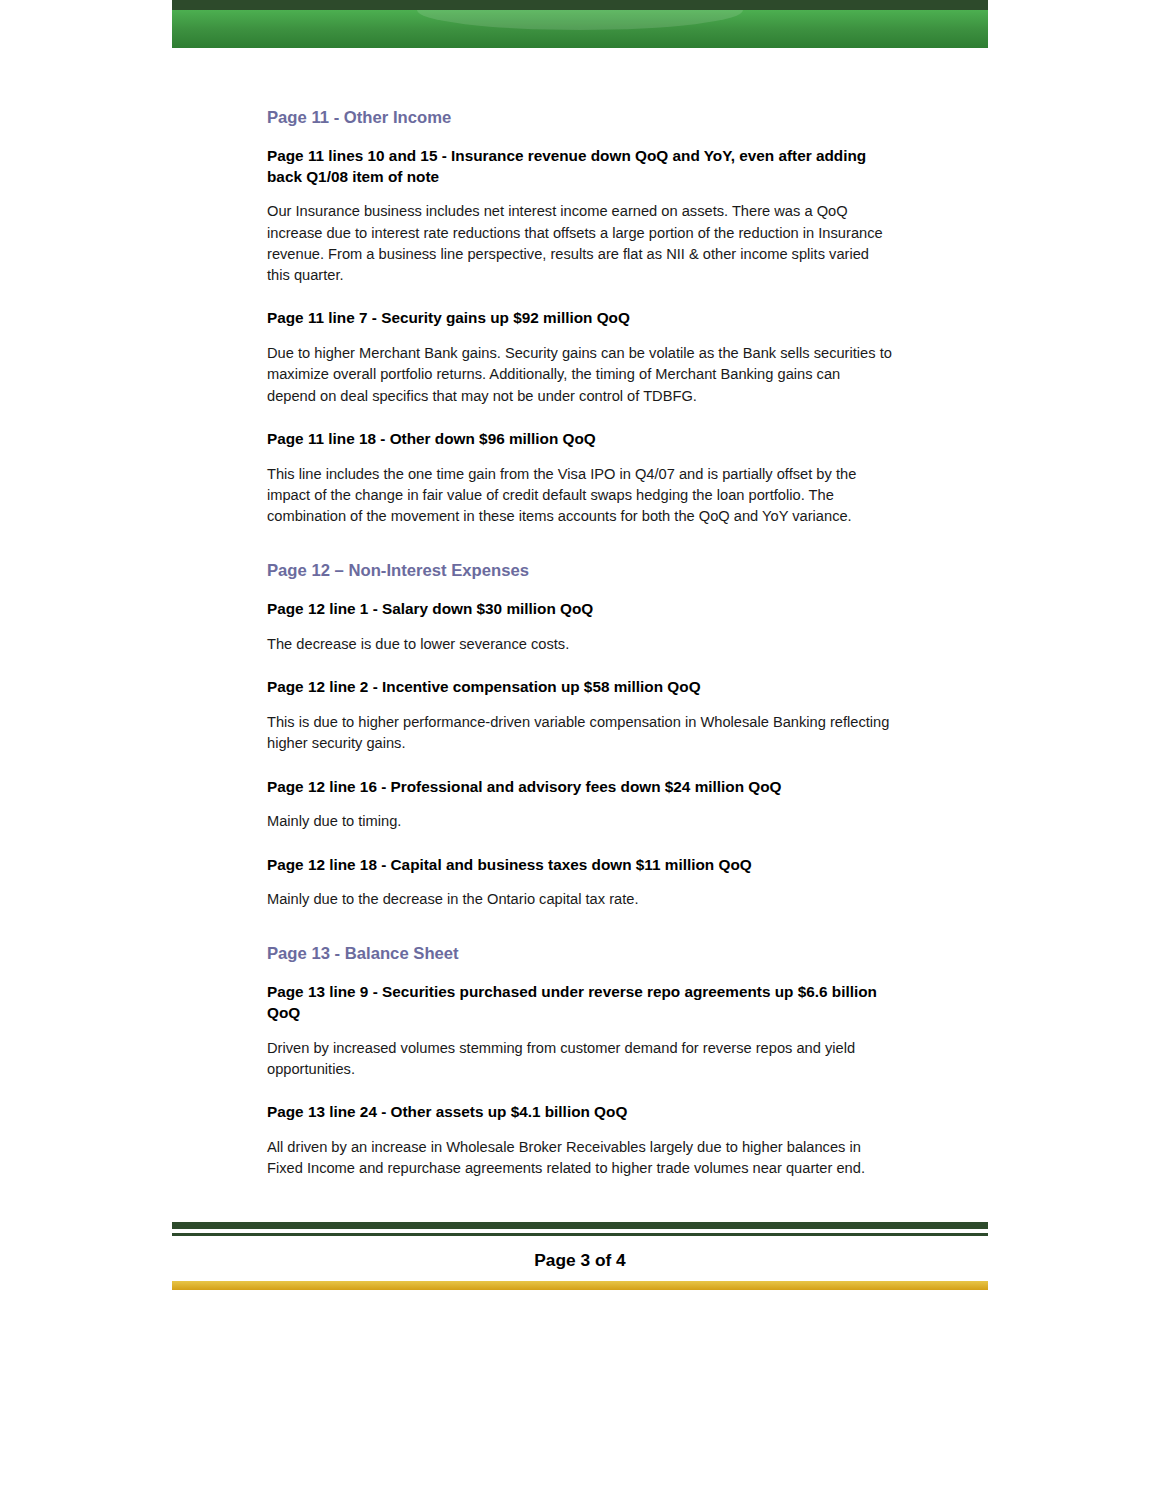Page 11 - Other Income
Page 11 lines 10 and 15 - Insurance revenue down QoQ and YoY, even after adding back Q1/08 item of note
Our Insurance business includes net interest income earned on assets. There was a QoQ increase due to interest rate reductions that offsets a large portion of the reduction in Insurance revenue. From a business line perspective, results are flat as NII & other income splits varied this quarter.
Page 11 line 7 - Security gains up $92 million QoQ
Due to higher Merchant Bank gains. Security gains can be volatile as the Bank sells securities to maximize overall portfolio returns. Additionally, the timing of Merchant Banking gains can depend on deal specifics that may not be under control of TDBFG.
Page 11 line 18 - Other down $96 million QoQ
This line includes the one time gain from the Visa IPO in Q4/07 and is partially offset by the impact of the change in fair value of credit default swaps hedging the loan portfolio. The combination of the movement in these items accounts for both the QoQ and YoY variance.
Page 12 – Non-Interest Expenses
Page 12 line 1 - Salary down $30 million QoQ
The decrease is due to lower severance costs.
Page 12 line 2 - Incentive compensation up $58 million QoQ
This is due to higher performance-driven variable compensation in Wholesale Banking reflecting higher security gains.
Page 12 line 16 - Professional and advisory fees down $24 million QoQ
Mainly due to timing.
Page 12 line 18 - Capital and business taxes down $11 million QoQ
Mainly due to the decrease in the Ontario capital tax rate.
Page 13 - Balance Sheet
Page 13 line 9 - Securities purchased under reverse repo agreements up $6.6 billion QoQ
Driven by increased volumes stemming from customer demand for reverse repos and yield opportunities.
Page 13 line 24 - Other assets up $4.1 billion QoQ
All driven by an increase in Wholesale Broker Receivables largely due to higher balances in Fixed Income and repurchase agreements related to higher trade volumes near quarter end.
Page 3 of 4